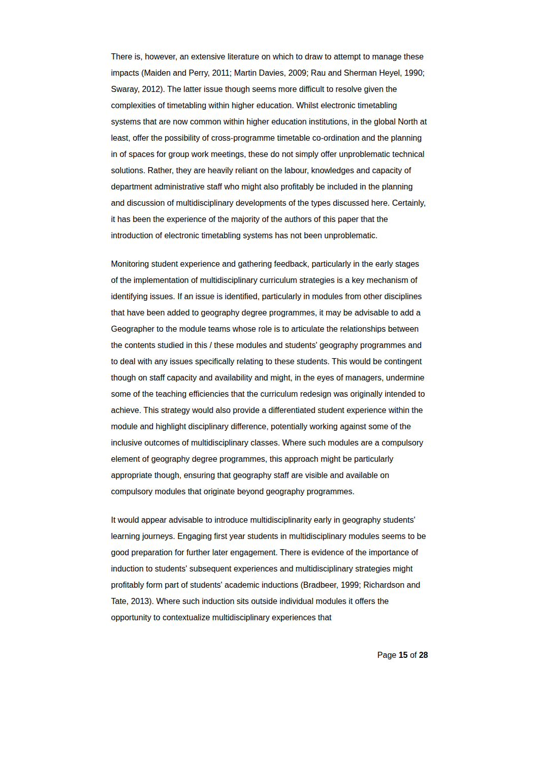There is, however, an extensive literature on which to draw to attempt to manage these impacts (Maiden and Perry, 2011; Martin Davies, 2009; Rau and Sherman Heyel, 1990; Swaray, 2012). The latter issue though seems more difficult to resolve given the complexities of timetabling within higher education. Whilst electronic timetabling systems that are now common within higher education institutions, in the global North at least, offer the possibility of cross-programme timetable co-ordination and the planning in of spaces for group work meetings, these do not simply offer unproblematic technical solutions. Rather, they are heavily reliant on the labour, knowledges and capacity of department administrative staff who might also profitably be included in the planning and discussion of multidisciplinary developments of the types discussed here. Certainly, it has been the experience of the majority of the authors of this paper that the introduction of electronic timetabling systems has not been unproblematic.
Monitoring student experience and gathering feedback, particularly in the early stages of the implementation of multidisciplinary curriculum strategies is a key mechanism of identifying issues. If an issue is identified, particularly in modules from other disciplines that have been added to geography degree programmes, it may be advisable to add a Geographer to the module teams whose role is to articulate the relationships between the contents studied in this / these modules and students' geography programmes and to deal with any issues specifically relating to these students. This would be contingent though on staff capacity and availability and might, in the eyes of managers, undermine some of the teaching efficiencies that the curriculum redesign was originally intended to achieve. This strategy would also provide a differentiated student experience within the module and highlight disciplinary difference, potentially working against some of the inclusive outcomes of multidisciplinary classes. Where such modules are a compulsory element of geography degree programmes, this approach might be particularly appropriate though, ensuring that geography staff are visible and available on compulsory modules that originate beyond geography programmes.
It would appear advisable to introduce multidisciplinarity early in geography students' learning journeys. Engaging first year students in multidisciplinary modules seems to be good preparation for further later engagement. There is evidence of the importance of induction to students' subsequent experiences and multidisciplinary strategies might profitably form part of students' academic inductions (Bradbeer, 1999; Richardson and Tate, 2013). Where such induction sits outside individual modules it offers the opportunity to contextualize multidisciplinary experiences that
Page 15 of 28